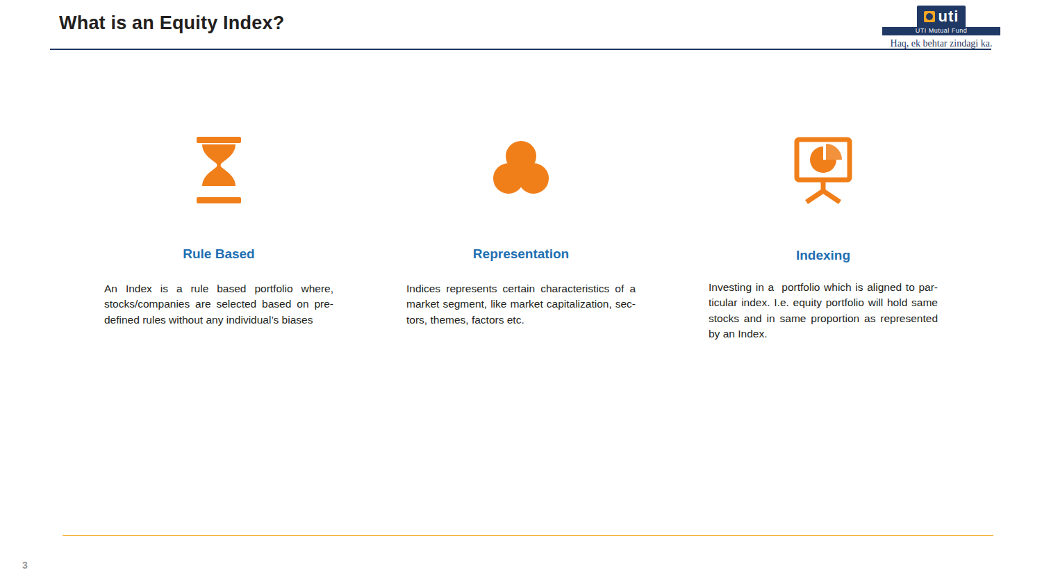What is an Equity Index?
uti
UTI Mutual Fund
Haq, ek behtar zindagi ka.
Rule Based
An Index is a rule based portfolio where, stocks/companies are selected based on pre-defined rules without any individual’s biases
Representation
Indices represents certain characteristics of a market segment, like market capitalization, sectors, themes, factors etc.
Indexing
Investing in a portfolio which is aligned to particular index. I.e. equity portfolio will hold same stocks and in same proportion as represented by an Index.
3